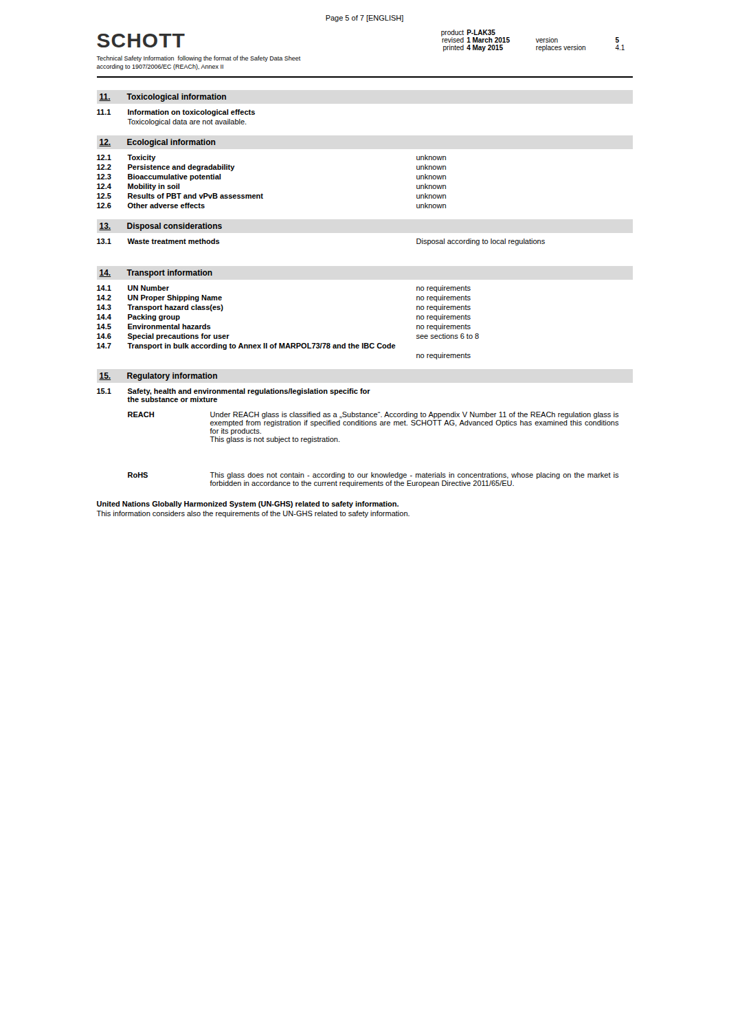Page 5 of 7 [ENGLISH]
SCHOTT
Technical Safety Information following the format of the Safety Data Sheet
according to 1907/2006/EC (REACh), Annex II
| product | P-LAK35 | | |
| revised | 1 March 2015 | version | 5 |
| printed | 4 May 2015 | replaces version | 4.1 |
11. Toxicological information
11.1
Information on toxicological effects
Toxicological data are not available.
12. Ecological information
12.1
Toxicity
unknown
12.2
Persistence and degradability
unknown
12.3
Bioaccumulative potential
unknown
12.4
Mobility in soil
unknown
12.5
Results of PBT and vPvB assessment
unknown
12.6
Other adverse effects
unknown
13. Disposal considerations
13.1
Waste treatment methods
Disposal according to local regulations
14. Transport information
14.1
UN Number
no requirements
14.2
UN Proper Shipping Name
no requirements
14.3
Transport hazard class(es)
no requirements
14.4
Packing group
no requirements
14.5
Environmental hazards
no requirements
14.6
Special precautions for user
see sections 6 to 8
14.7
Transport in bulk according to Annex II of MARPOL73/78 and the IBC Code
no requirements
15. Regulatory information
15.1
Safety, health and environmental regulations/legislation specific for
the substance or mixture
REACH
Under REACH glass is classified as a „Substance“. According to Appendix V Number 11 of the REACh regulation glass is exempted from registration if specified conditions are met. SCHOTT AG, Advanced Optics has examined this conditions for its products.
This glass is not subject to registration.
RoHS
This glass does not contain - according to our knowledge - materials in concentrations, whose placing on the market is forbidden in accordance to the current requirements of the European Directive 2011/65/EU.
United Nations Globally Harmonized System (UN-GHS) related to safety information. This information considers also the requirements of the UN-GHS related to safety information.